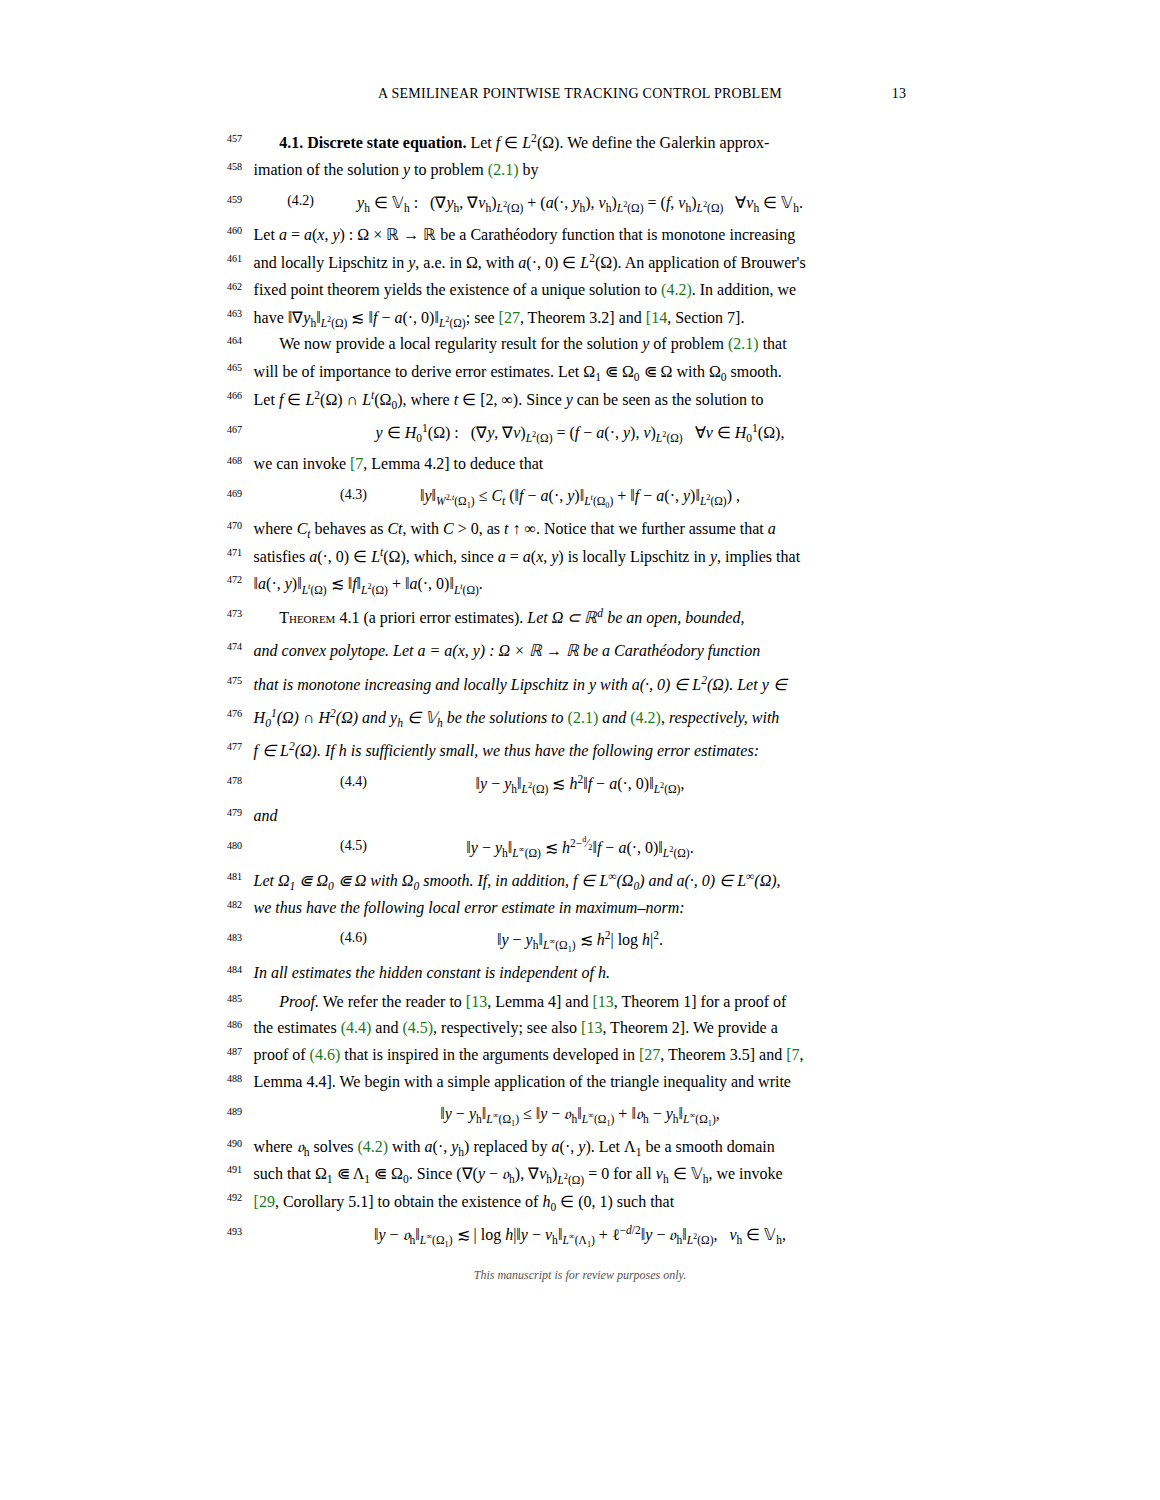A SEMILINEAR POINTWISE TRACKING CONTROL PROBLEM 13
457 4.1. Discrete state equation. Let f ∈ L2(Ω). We define the Galerkin approx-
458 imation of the solution y to problem (2.1) by
459 (4.2) yh ∈ 𝕍h : (∇yh, ∇vh)L2(Ω) + (a(·, yh), vh)L2(Ω) = (f, vh)L2(Ω) ∀vh ∈ 𝕍h.
460 Let a = a(x, y) : Ω × ℝ → ℝ be a Carathéodory function that is monotone increasing
461 and locally Lipschitz in y, a.e. in Ω, with a(·, 0) ∈ L2(Ω). An application of Brouwer's
462 fixed point theorem yields the existence of a unique solution to (4.2). In addition, we
463 have ‖∇yh‖L2(Ω) ≲ ‖f − a(·, 0)‖L2(Ω); see [27, Theorem 3.2] and [14, Section 7].
464 We now provide a local regularity result for the solution y of problem (2.1) that
465 will be of importance to derive error estimates. Let Ω1 ⋐ Ω0 ⋐ Ω with Ω0 smooth.
466 Let f ∈ L2(Ω) ∩ Lt(Ω0), where t ∈ [2, ∞). Since y can be seen as the solution to
467 y ∈ H01(Ω) : (∇y, ∇v)L2(Ω) = (f − a(·, y), v)L2(Ω) ∀v ∈ H01(Ω),
468 we can invoke [7, Lemma 4.2] to deduce that
469 (4.3) ‖y‖W2,t(Ω1) ≤ Ct (‖f − a(·, y)‖Lt(Ω0) + ‖f − a(·, y)‖L2(Ω)) ,
470 where Ct behaves as Ct, with C > 0, as t ↑ ∞. Notice that we further assume that a
471 satisfies a(·, 0) ∈ Lt(Ω), which, since a = a(x, y) is locally Lipschitz in y, implies that
472 ‖a(·, y)‖Lt(Ω) ≲ ‖f‖L2(Ω) + ‖a(·, 0)‖Lt(Ω).
473 Theorem 4.1 (a priori error estimates). Let Ω ⊂ ℝd be an open, bounded,
474 and convex polytope. Let a = a(x, y) : Ω × ℝ → ℝ be a Carathéodory function
475 that is monotone increasing and locally Lipschitz in y with a(·, 0) ∈ L2(Ω). Let y ∈
476 H01(Ω) ∩ H2(Ω) and yh ∈ 𝕍h be the solutions to (2.1) and (4.2), respectively, with
477 f ∈ L2(Ω). If h is sufficiently small, we thus have the following error estimates:
478 (4.4) ‖y − yh‖L2(Ω) ≲ h2‖f − a(·, 0)‖L2(Ω),
479 and
480 (4.5) ‖y − yh‖L∞(Ω) ≲ h2−d⁄2‖f − a(·, 0)‖L2(Ω).
481 Let Ω1 ⋐ Ω0 ⋐ Ω with Ω0 smooth. If, in addition, f ∈ L∞(Ω0) and a(·, 0) ∈ L∞(Ω),
482 we thus have the following local error estimate in maximum–norm:
483 (4.6) ‖y − yh‖L∞(Ω1) ≲ h2| log h|2.
484 In all estimates the hidden constant is independent of h.
485 Proof. We refer the reader to [13, Lemma 4] and [13, Theorem 1] for a proof of
486 the estimates (4.4) and (4.5), respectively; see also [13, Theorem 2]. We provide a
487 proof of (4.6) that is inspired in the arguments developed in [27, Theorem 3.5] and [7,
488 Lemma 4.4]. We begin with a simple application of the triangle inequality and write
489 ‖y − yh‖L∞(Ω1) ≤ ‖y − 𝔬h‖L∞(Ω1) + ‖𝔬h − yh‖L∞(Ω1),
490 where 𝔬h solves (4.2) with a(·, yh) replaced by a(·, y). Let Λ1 be a smooth domain
491 such that Ω1 ⋐ Λ1 ⋐ Ω0. Since (∇(y − 𝔬h), ∇vh)L2(Ω) = 0 for all vh ∈ 𝕍h, we invoke
492 [29, Corollary 5.1] to obtain the existence of h0 ∈ (0, 1) such that
493 ‖y − 𝔬h‖L∞(Ω1) ≲ | log h|‖y − vh‖L∞(Λ1) + ℓ−d/2‖y − 𝔬h‖L2(Ω), vh ∈ 𝕍h,
This manuscript is for review purposes only.